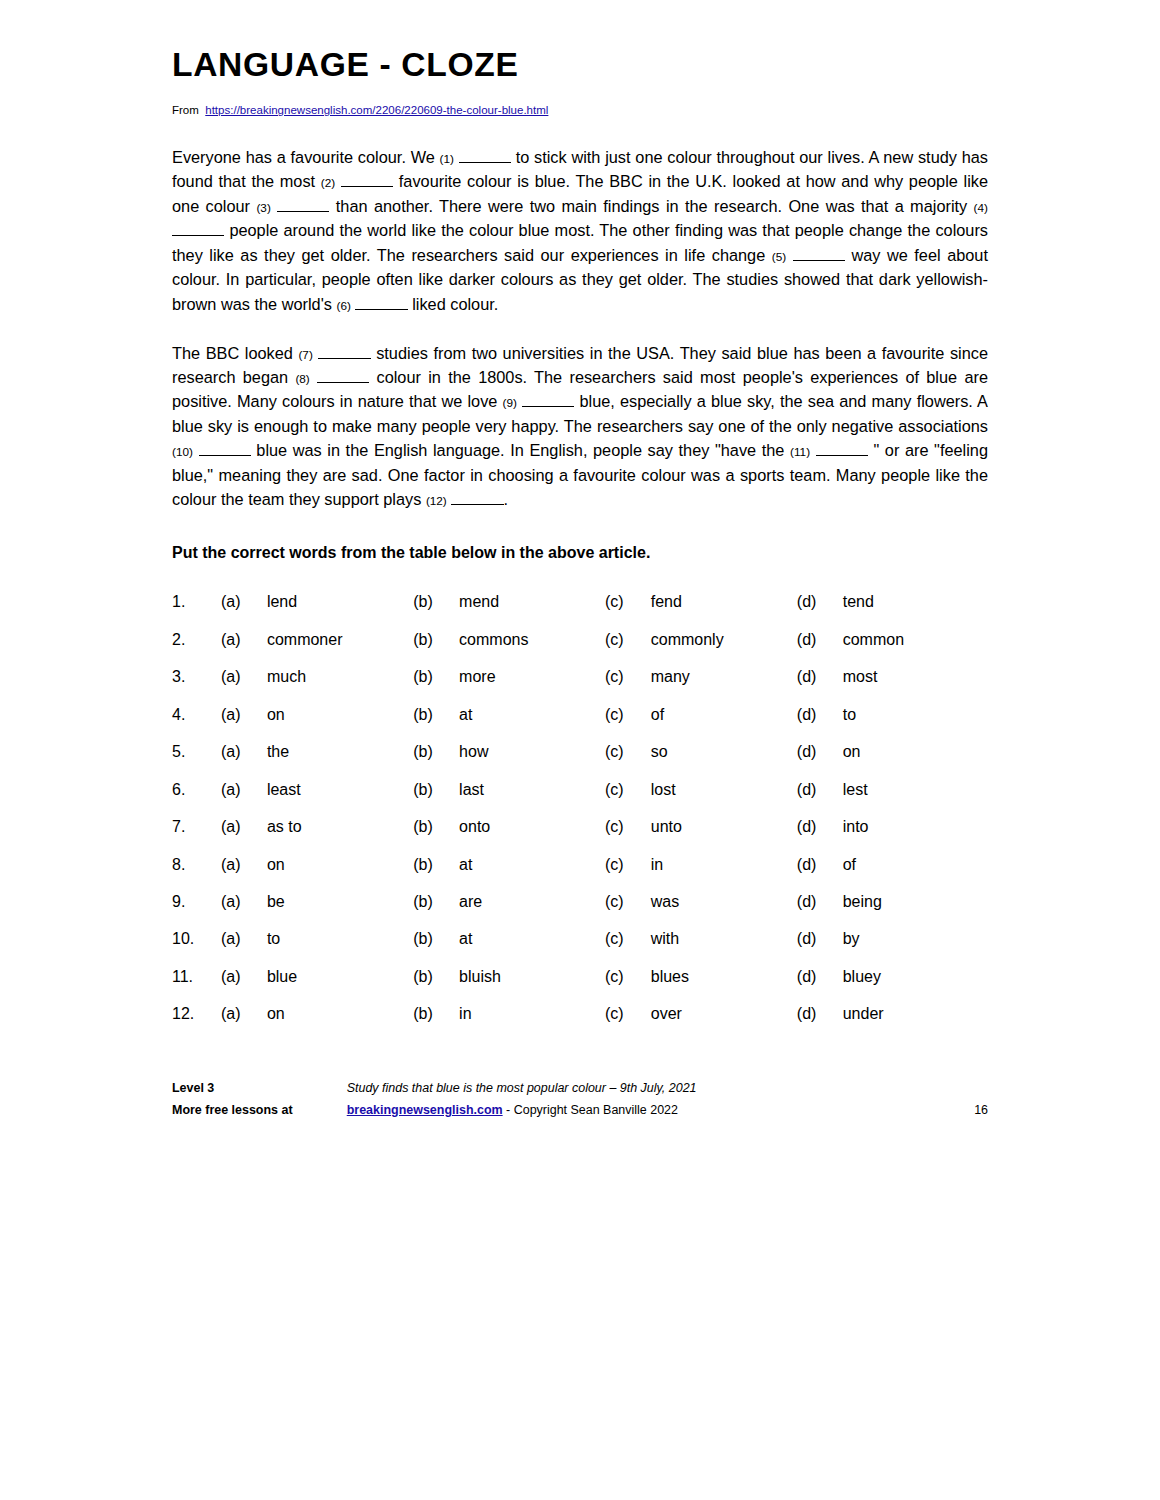LANGUAGE - CLOZE
From https://breakingnewsenglish.com/2206/220609-the-colour-blue.html
Everyone has a favourite colour. We (1) to stick with just one colour throughout our lives. A new study has found that the most (2) favourite colour is blue. The BBC in the U.K. looked at how and why people like one colour (3) than another. There were two main findings in the research. One was that a majority (4) people around the world like the colour blue most. The other finding was that people change the colours they like as they get older. The researchers said our experiences in life change (5) way we feel about colour. In particular, people often like darker colours as they get older. The studies showed that dark yellowish-brown was the world's (6) liked colour.
The BBC looked (7) studies from two universities in the USA. They said blue has been a favourite since research began (8) colour in the 1800s. The researchers said most people's experiences of blue are positive. Many colours in nature that we love (9) blue, especially a blue sky, the sea and many flowers. A blue sky is enough to make many people very happy. The researchers say one of the only negative associations (10) blue was in the English language. In English, people say they "have the (11) " or are "feeling blue," meaning they are sad. One factor in choosing a favourite colour was a sports team. Many people like the colour the team they support plays (12) .
Put the correct words from the table below in the above article.
| 1. | (a) | lend | (b) | mend | (c) | fend | (d) | tend |
| 2. | (a) | commoner | (b) | commons | (c) | commonly | (d) | common |
| 3. | (a) | much | (b) | more | (c) | many | (d) | most |
| 4. | (a) | on | (b) | at | (c) | of | (d) | to |
| 5. | (a) | the | (b) | how | (c) | so | (d) | on |
| 6. | (a) | least | (b) | last | (c) | lost | (d) | lest |
| 7. | (a) | as to | (b) | onto | (c) | unto | (d) | into |
| 8. | (a) | on | (b) | at | (c) | in | (d) | of |
| 9. | (a) | be | (b) | are | (c) | was | (d) | being |
| 10. | (a) | to | (b) | at | (c) | with | (d) | by |
| 11. | (a) | blue | (b) | bluish | (c) | blues | (d) | bluey |
| 12. | (a) | on | (b) | in | (c) | over | (d) | under |
| Level 3 | Study finds that blue is the most popular colour – 9th July, 2021 | |
| More free lessons at | breakingnewsenglish.com - Copyright Sean Banville 2022 | 16 |